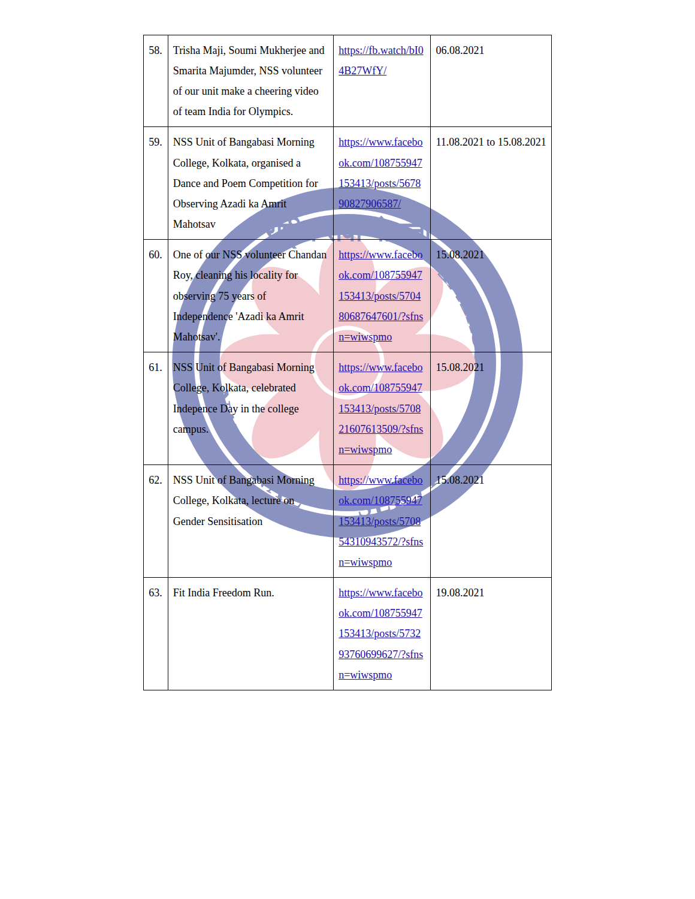राष्ट्रीय सेवा योजना NATIONAL SERVICE SCHEME
| 58. | Trisha Maji, Soumi Mukherjee and Smarita Majumder, NSS volunteer of our unit make a cheering video of team India for Olympics. | https://fb.watch/bI04B27WfY/ | 06.08.2021 |
| 59. | NSS Unit of Bangabasi Morning College, Kolkata, organised a Dance and Poem Competition for Observing Azadi ka Amrit Mahotsav | https://www.facebook.com/108755947153413/posts/567890827906587/ | 11.08.2021 to 15.08.2021 |
| 60. | One of our NSS volunteer Chandan Roy, cleaning his locality for observing 75 years of Independence 'Azadi ka Amrit Mahotsav'. | https://www.facebook.com/108755947153413/posts/570480687647601/?sfnsn=wiwspmo | 15.08.2021 |
| 61. | NSS Unit of Bangabasi Morning College, Kolkata, celebrated Indepence Day in the college campus. | https://www.facebook.com/108755947153413/posts/570821607613509/?sfnsn=wiwspmo | 15.08.2021 |
| 62. | NSS Unit of Bangabasi Morning College, Kolkata, lecture on Gender Sensitisation | https://www.facebook.com/108755947153413/posts/570854310943572/?sfnsn=wiwspmo | 15.08.2021 |
| 63. | Fit India Freedom Run. | https://www.facebook.com/108755947153413/posts/573293760699627/?sfnsn=wiwspmo | 19.08.2021 |